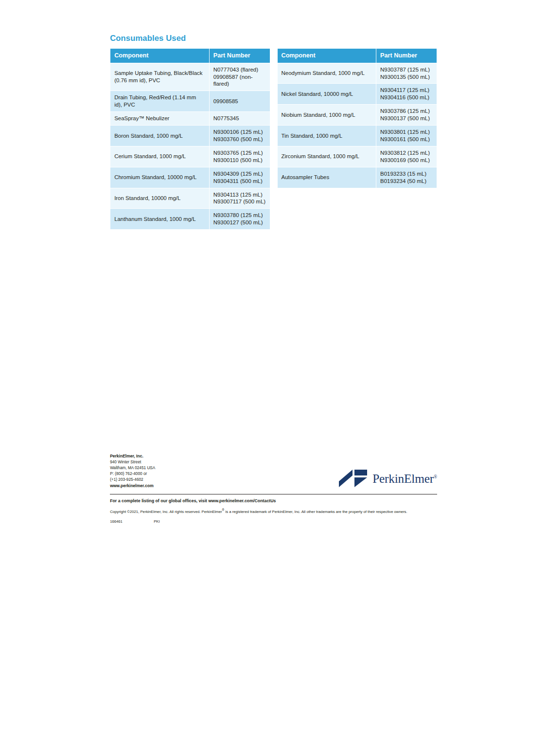Consumables Used
| Component | Part Number |
| --- | --- |
| Sample Uptake Tubing, Black/Black (0.76 mm id), PVC | N0777043 (flared) 09908587 (non-flared) |
| Drain Tubing, Red/Red (1.14 mm id), PVC | 09908585 |
| SeaSpray™ Nebulizer | N0775345 |
| Boron Standard, 1000 mg/L | N9300106 (125 mL) N9303760 (500 mL) |
| Cerium Standard, 1000 mg/L | N9303765 (125 mL) N9300110 (500 mL) |
| Chromium Standard, 10000 mg/L | N9304309 (125 mL) N9304311 (500 mL) |
| Iron Standard, 10000 mg/L | N9304113 (125 mL) N93007117 (500 mL) |
| Lanthanum Standard, 1000 mg/L | N9303780 (125 mL) N9300127 (500 mL) |
| Component | Part Number |
| --- | --- |
| Neodymium Standard, 1000 mg/L | N9303787 (125 mL) N9300135 (500 mL) |
| Nickel Standard, 10000 mg/L | N9304117 (125 mL) N9304116 (500 mL) |
| Niobium Standard, 1000 mg/L | N9303786 (125 mL) N9300137 (500 mL) |
| Tin Standard, 1000 mg/L | N9303801 (125 mL) N9300161 (500 mL) |
| Zirconium Standard, 1000 mg/L | N9303812 (125 mL) N9300169 (500 mL) |
| Autosampler Tubes | B0193233 (15 mL) B0193234 (50 mL) |
PerkinElmer, Inc.
940 Winter Street
Waltham, MA 02451 USA
P: (800) 762-4000 or
(+1) 203-925-4602
www.perkinelmer.com
PerkinElmer®
For a complete listing of our global offices, visit www.perkinelmer.com/ContactUs
Copyright ©2021, PerkinElmer, Inc. All rights reserved. PerkinElmer® is a registered trademark of PerkinElmer, Inc. All other trademarks are the property of their respective owners.
166461 PKI